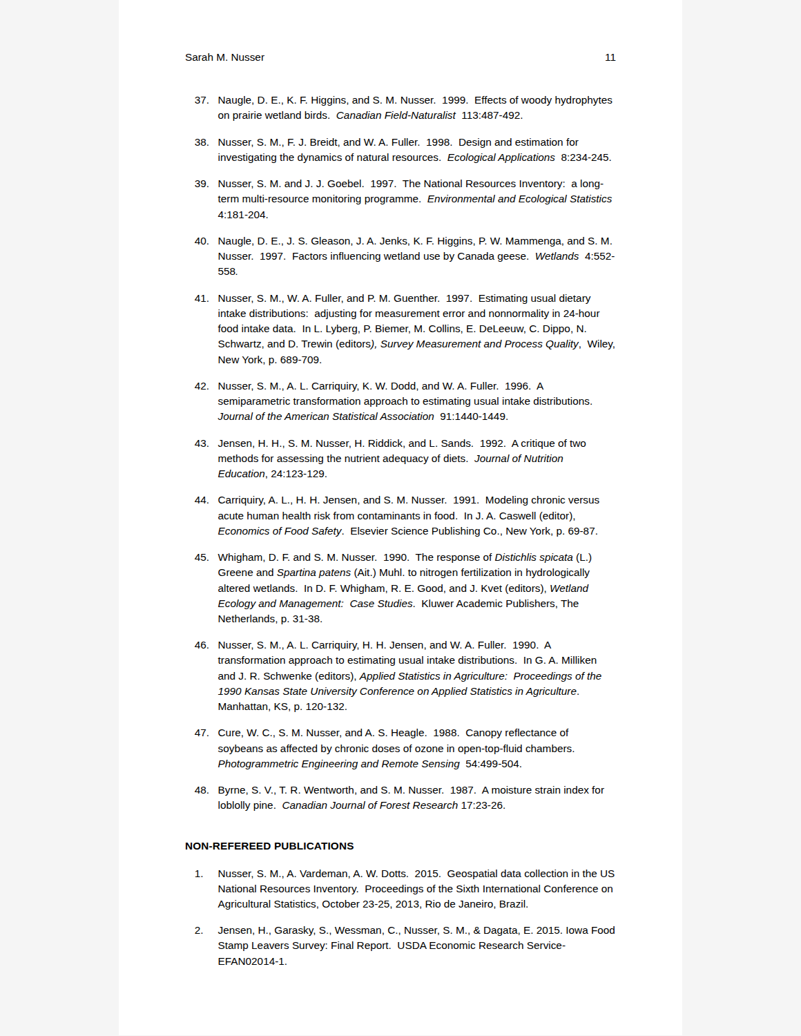Sarah M. Nusser 11
Naugle, D. E., K. F. Higgins, and S. M. Nusser. 1999. Effects of woody hydrophytes on prairie wetland birds. Canadian Field-Naturalist 113:487-492.
Nusser, S. M., F. J. Breidt, and W. A. Fuller. 1998. Design and estimation for investigating the dynamics of natural resources. Ecological Applications 8:234-245.
Nusser, S. M. and J. J. Goebel. 1997. The National Resources Inventory: a long-term multi-resource monitoring programme. Environmental and Ecological Statistics 4:181-204.
Naugle, D. E., J. S. Gleason, J. A. Jenks, K. F. Higgins, P. W. Mammenga, and S. M. Nusser. 1997. Factors influencing wetland use by Canada geese. Wetlands 4:552-558.
Nusser, S. M., W. A. Fuller, and P. M. Guenther. 1997. Estimating usual dietary intake distributions: adjusting for measurement error and nonnormality in 24-hour food intake data. In L. Lyberg, P. Biemer, M. Collins, E. DeLeeuw, C. Dippo, N. Schwartz, and D. Trewin (editors), Survey Measurement and Process Quality, Wiley, New York, p. 689-709.
Nusser, S. M., A. L. Carriquiry, K. W. Dodd, and W. A. Fuller. 1996. A semiparametric transformation approach to estimating usual intake distributions. Journal of the American Statistical Association 91:1440-1449.
Jensen, H. H., S. M. Nusser, H. Riddick, and L. Sands. 1992. A critique of two methods for assessing the nutrient adequacy of diets. Journal of Nutrition Education, 24:123-129.
Carriquiry, A. L., H. H. Jensen, and S. M. Nusser. 1991. Modeling chronic versus acute human health risk from contaminants in food. In J. A. Caswell (editor), Economics of Food Safety. Elsevier Science Publishing Co., New York, p. 69-87.
Whigham, D. F. and S. M. Nusser. 1990. The response of Distichlis spicata (L.) Greene and Spartina patens (Ait.) Muhl. to nitrogen fertilization in hydrologically altered wetlands. In D. F. Whigham, R. E. Good, and J. Kvet (editors), Wetland Ecology and Management: Case Studies. Kluwer Academic Publishers, The Netherlands, p. 31-38.
Nusser, S. M., A. L. Carriquiry, H. H. Jensen, and W. A. Fuller. 1990. A transformation approach to estimating usual intake distributions. In G. A. Milliken and J. R. Schwenke (editors), Applied Statistics in Agriculture: Proceedings of the 1990 Kansas State University Conference on Applied Statistics in Agriculture. Manhattan, KS, p. 120-132.
Cure, W. C., S. M. Nusser, and A. S. Heagle. 1988. Canopy reflectance of soybeans as affected by chronic doses of ozone in open-top-fluid chambers. Photogrammetric Engineering and Remote Sensing 54:499-504.
Byrne, S. V., T. R. Wentworth, and S. M. Nusser. 1987. A moisture strain index for loblolly pine. Canadian Journal of Forest Research 17:23-26.
NON-REFEREED PUBLICATIONS
Nusser, S. M., A. Vardeman, A. W. Dotts. 2015. Geospatial data collection in the US National Resources Inventory. Proceedings of the Sixth International Conference on Agricultural Statistics, October 23-25, 2013, Rio de Janeiro, Brazil.
Jensen, H., Garasky, S., Wessman, C., Nusser, S. M., & Dagata, E. 2015. Iowa Food Stamp Leavers Survey: Final Report. USDA Economic Research Service-EFAN02014-1.